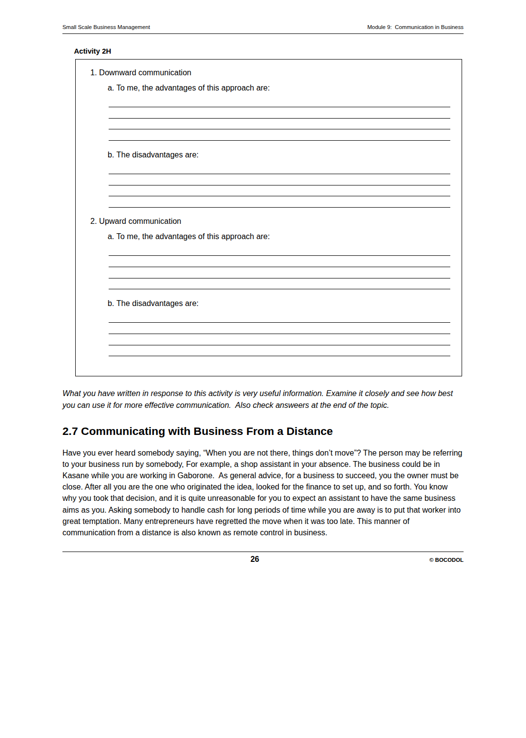Small Scale Business Management Module 9: Communication in Business
Activity 2H
Downward communication
To me, the advantages of this approach are:
The disadvantages are:
Upward communication
To me, the advantages of this approach are:
The disadvantages are:
What you have written in response to this activity is very useful information. Examine it closely and see how best you can use it for more effective communication. Also check answeers at the end of the topic.
2.7 Communicating with Business From a Distance
Have you ever heard somebody saying, “When you are not there, things don’t move”? The person may be referring to your business run by somebody, For example, a shop assistant in your absence. The business could be in Kasane while you are working in Gaborone. As general advice, for a business to succeed, you the owner must be close. After all you are the one who originated the idea, looked for the finance to set up, and so forth. You know why you took that decision, and it is quite unreasonable for you to expect an assistant to have the same business aims as you. Asking somebody to handle cash for long periods of time while you are away is to put that worker into great temptation. Many entrepreneurs have regretted the move when it was too late. This manner of communication from a distance is also known as remote control in business.
26 © BOCODOL